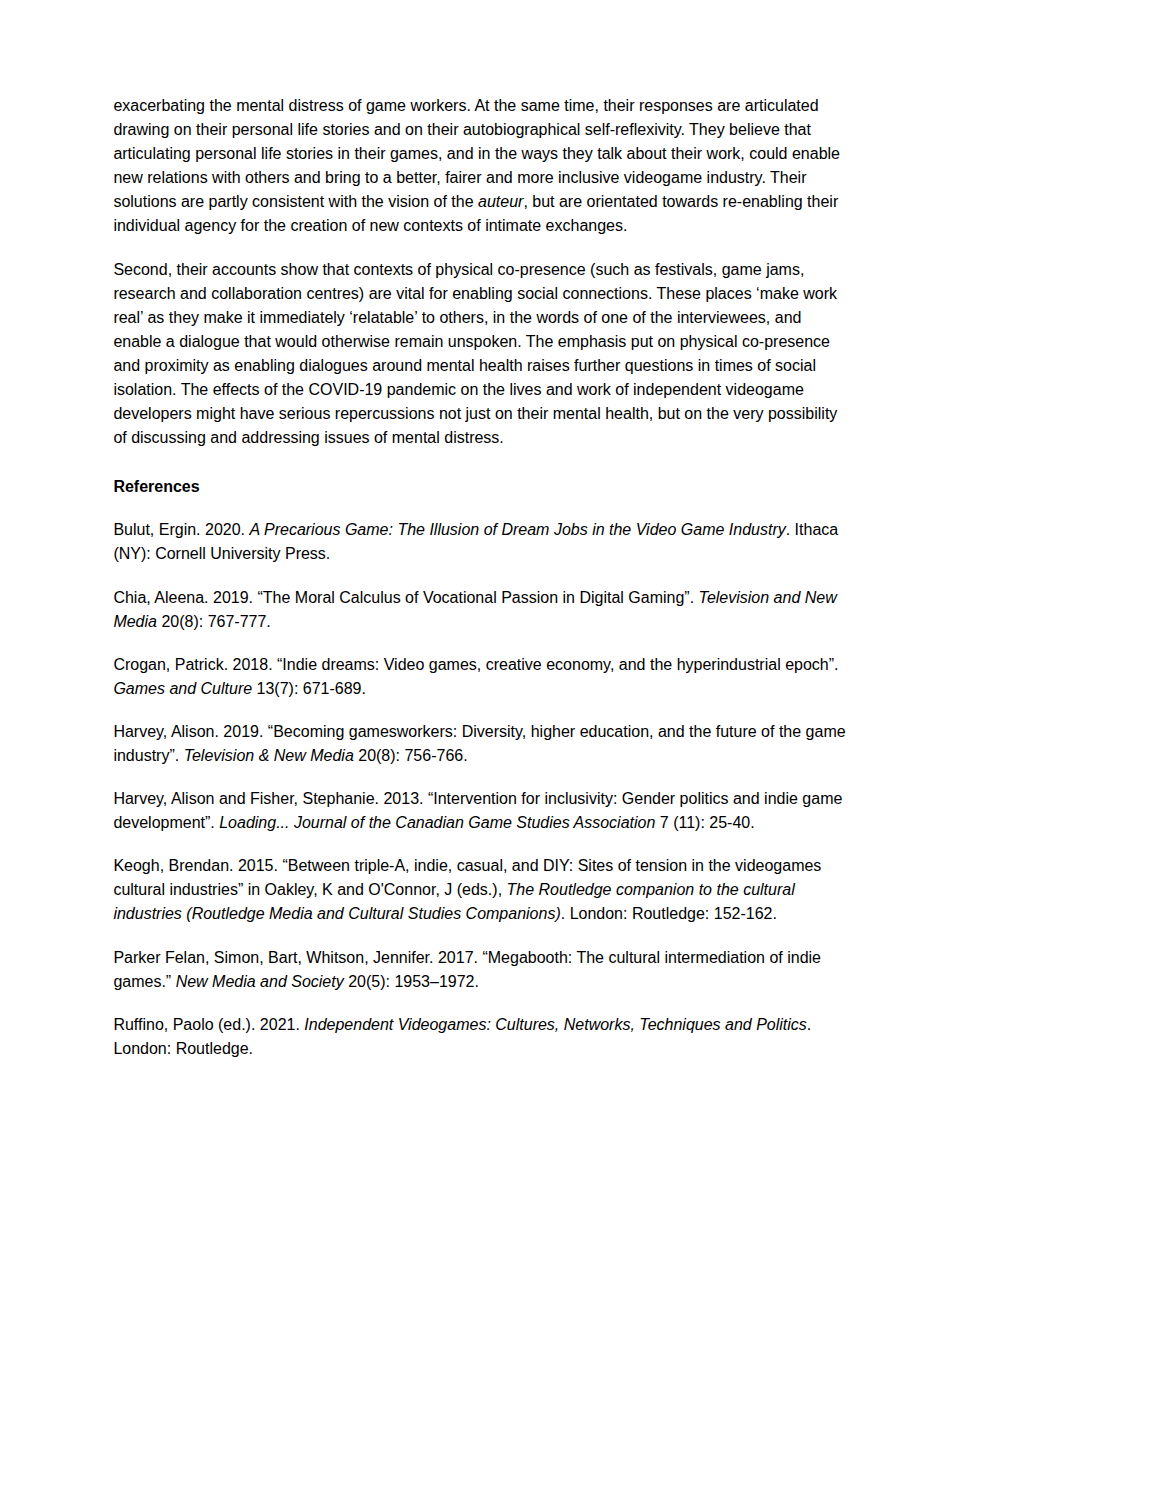exacerbating the mental distress of game workers. At the same time, their responses are articulated drawing on their personal life stories and on their autobiographical self-reflexivity. They believe that articulating personal life stories in their games, and in the ways they talk about their work, could enable new relations with others and bring to a better, fairer and more inclusive videogame industry. Their solutions are partly consistent with the vision of the auteur, but are orientated towards re-enabling their individual agency for the creation of new contexts of intimate exchanges.
Second, their accounts show that contexts of physical co-presence (such as festivals, game jams, research and collaboration centres) are vital for enabling social connections. These places ‘make work real’ as they make it immediately ‘relatable’ to others, in the words of one of the interviewees, and enable a dialogue that would otherwise remain unspoken. The emphasis put on physical co-presence and proximity as enabling dialogues around mental health raises further questions in times of social isolation. The effects of the COVID-19 pandemic on the lives and work of independent videogame developers might have serious repercussions not just on their mental health, but on the very possibility of discussing and addressing issues of mental distress.
References
Bulut, Ergin. 2020. A Precarious Game: The Illusion of Dream Jobs in the Video Game Industry. Ithaca (NY): Cornell University Press.
Chia, Aleena. 2019. “The Moral Calculus of Vocational Passion in Digital Gaming”. Television and New Media 20(8): 767-777.
Crogan, Patrick. 2018. “Indie dreams: Video games, creative economy, and the hyperindustrial epoch”. Games and Culture 13(7): 671-689.
Harvey, Alison. 2019. “Becoming gamesworkers: Diversity, higher education, and the future of the game industry”. Television & New Media 20(8): 756-766.
Harvey, Alison and Fisher, Stephanie. 2013. “Intervention for inclusivity: Gender politics and indie game development”. Loading... Journal of the Canadian Game Studies Association 7 (11): 25-40.
Keogh, Brendan. 2015. “Between triple-A, indie, casual, and DIY: Sites of tension in the videogames cultural industries” in Oakley, K and O'Connor, J (eds.), The Routledge companion to the cultural industries (Routledge Media and Cultural Studies Companions). London: Routledge: 152-162.
Parker Felan, Simon, Bart, Whitson, Jennifer. 2017. “Megabooth: The cultural intermediation of indie games.” New Media and Society 20(5): 1953–1972.
Ruffino, Paolo (ed.). 2021. Independent Videogames: Cultures, Networks, Techniques and Politics. London: Routledge.